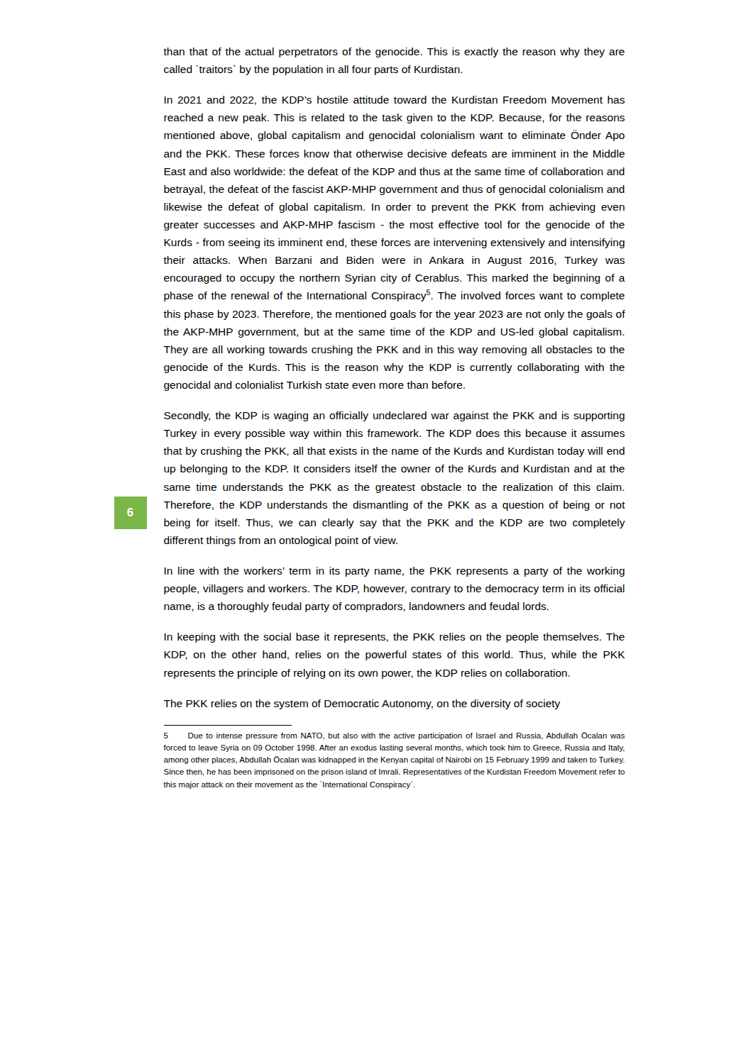6
than that of the actual perpetrators of the genocide. This is exactly the reason why they are called `traitors` by the population in all four parts of Kurdistan.
In 2021 and 2022, the KDP’s hostile attitude toward the Kurdistan Freedom Movement has reached a new peak. This is related to the task given to the KDP. Because, for the reasons mentioned above, global capitalism and genocidal colonialism want to eliminate Önder Apo and the PKK. These forces know that otherwise decisive defeats are imminent in the Middle East and also worldwide: the defeat of the KDP and thus at the same time of collaboration and betrayal, the defeat of the fascist AKP-MHP government and thus of genocidal colonialism and likewise the defeat of global capitalism. In order to prevent the PKK from achieving even greater successes and AKP-MHP fascism - the most effective tool for the genocide of the Kurds - from seeing its imminent end, these forces are intervening extensively and intensifying their attacks. When Barzani and Biden were in Ankara in August 2016, Turkey was encouraged to occupy the northern Syrian city of Cerablus. This marked the beginning of a phase of the renewal of the International Conspiracy5. The involved forces want to complete this phase by 2023. Therefore, the mentioned goals for the year 2023 are not only the goals of the AKP-MHP government, but at the same time of the KDP and US-led global capitalism. They are all working towards crushing the PKK and in this way removing all obstacles to the genocide of the Kurds. This is the reason why the KDP is currently collaborating with the genocidal and colonialist Turkish state even more than before.
Secondly, the KDP is waging an officially undeclared war against the PKK and is supporting Turkey in every possible way within this framework. The KDP does this because it assumes that by crushing the PKK, all that exists in the name of the Kurds and Kurdistan today will end up belonging to the KDP. It considers itself the owner of the Kurds and Kurdistan and at the same time understands the PKK as the greatest obstacle to the realization of this claim. Therefore, the KDP understands the dismantling of the PKK as a question of being or not being for itself. Thus, we can clearly say that the PKK and the KDP are two completely different things from an ontological point of view.
In line with the workers’ term in its party name, the PKK represents a party of the working people, villagers and workers. The KDP, however, contrary to the democracy term in its official name, is a thoroughly feudal party of compradors, landowners and feudal lords.
In keeping with the social base it represents, the PKK relies on the people themselves. The KDP, on the other hand, relies on the powerful states of this world. Thus, while the PKK represents the principle of relying on its own power, the KDP relies on collaboration.
The PKK relies on the system of Democratic Autonomy, on the diversity of society
5 Due to intense pressure from NATO, but also with the active participation of Israel and Russia, Abdullah Öcalan was forced to leave Syria on 09 October 1998. After an exodus lasting several months, which took him to Greece, Russia and Italy, among other places, Abdullah Öcalan was kidnapped in the Kenyan capital of Nairobi on 15 February 1999 and taken to Turkey. Since then, he has been imprisoned on the prison island of Imrali. Representatives of the Kurdistan Freedom Movement refer to this major attack on their movement as the `International Conspiracy`.